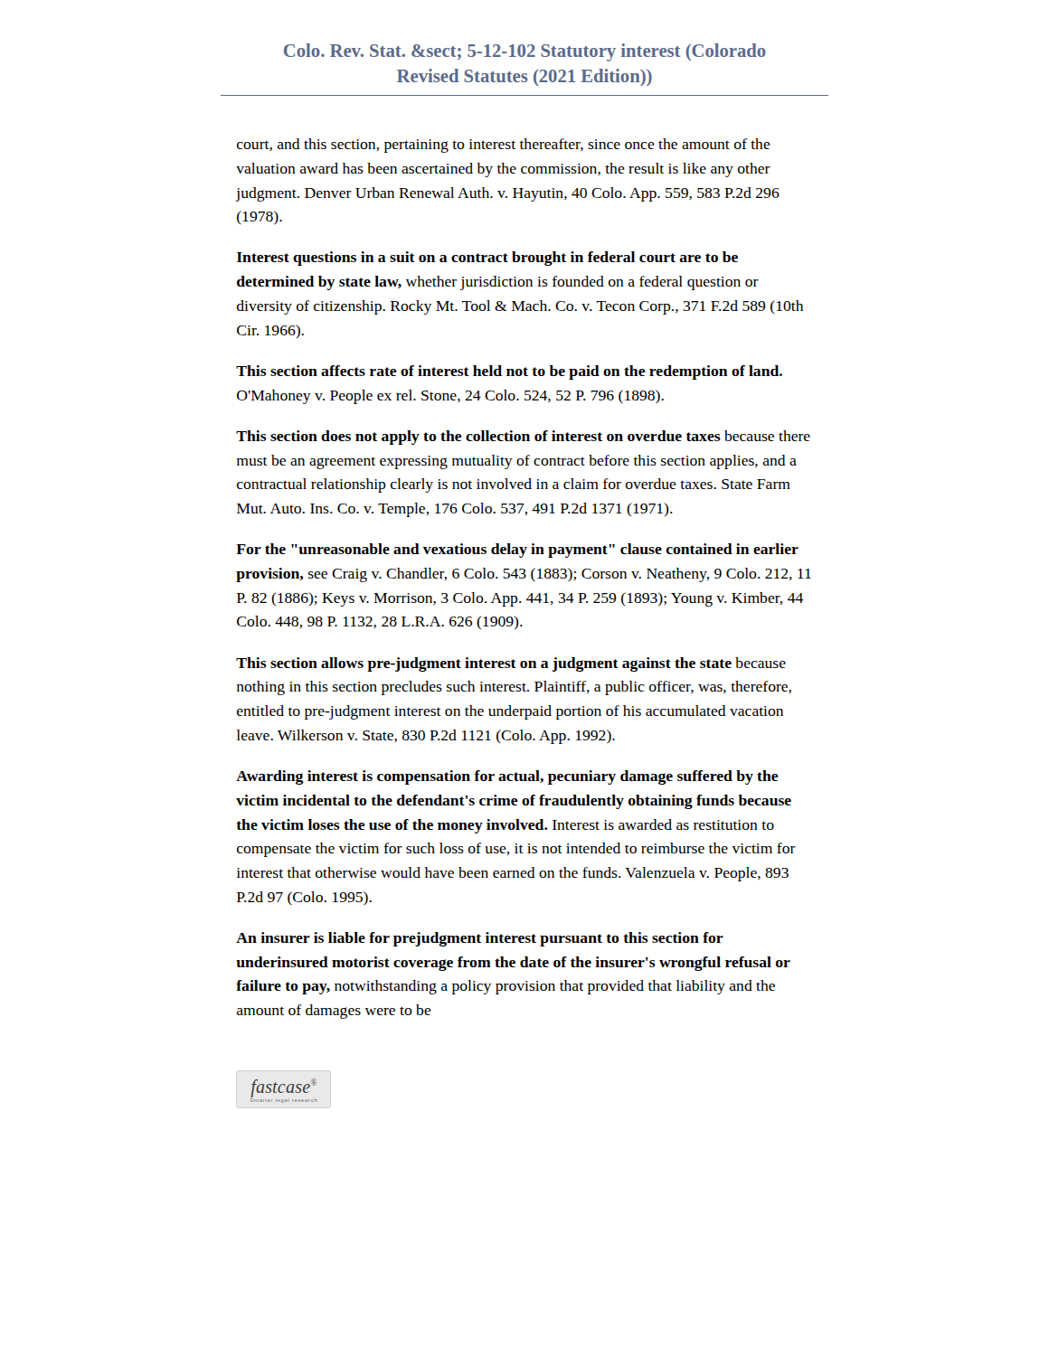Colo. Rev. Stat. &sect; 5-12-102 Statutory interest (Colorado Revised Statutes (2021 Edition))
court, and this section, pertaining to interest thereafter, since once the amount of the valuation award has been ascertained by the commission, the result is like any other judgment. Denver Urban Renewal Auth. v. Hayutin, 40 Colo. App. 559, 583 P.2d 296 (1978).
Interest questions in a suit on a contract brought in federal court are to be determined by state law, whether jurisdiction is founded on a federal question or diversity of citizenship. Rocky Mt. Tool & Mach. Co. v. Tecon Corp., 371 F.2d 589 (10th Cir. 1966).
This section affects rate of interest held not to be paid on the redemption of land. O'Mahoney v. People ex rel. Stone, 24 Colo. 524, 52 P. 796 (1898).
This section does not apply to the collection of interest on overdue taxes because there must be an agreement expressing mutuality of contract before this section applies, and a contractual relationship clearly is not involved in a claim for overdue taxes. State Farm Mut. Auto. Ins. Co. v. Temple, 176 Colo. 537, 491 P.2d 1371 (1971).
For the "unreasonable and vexatious delay in payment" clause contained in earlier provision, see Craig v. Chandler, 6 Colo. 543 (1883); Corson v. Neatheny, 9 Colo. 212, 11 P. 82 (1886); Keys v. Morrison, 3 Colo. App. 441, 34 P. 259 (1893); Young v. Kimber, 44 Colo. 448, 98 P. 1132, 28 L.R.A. 626 (1909).
This section allows pre-judgment interest on a judgment against the state because nothing in this section precludes such interest. Plaintiff, a public officer, was, therefore, entitled to pre-judgment interest on the underpaid portion of his accumulated vacation leave. Wilkerson v. State, 830 P.2d 1121 (Colo. App. 1992).
Awarding interest is compensation for actual, pecuniary damage suffered by the victim incidental to the defendant's crime of fraudulently obtaining funds because the victim loses the use of the money involved. Interest is awarded as restitution to compensate the victim for such loss of use, it is not intended to reimburse the victim for interest that otherwise would have been earned on the funds. Valenzuela v. People, 893 P.2d 97 (Colo. 1995).
An insurer is liable for prejudgment interest pursuant to this section for underinsured motorist coverage from the date of the insurer's wrongful refusal or failure to pay, notwithstanding a policy provision that provided that liability and the amount of damages were to be
fastcase® Smarter legal research